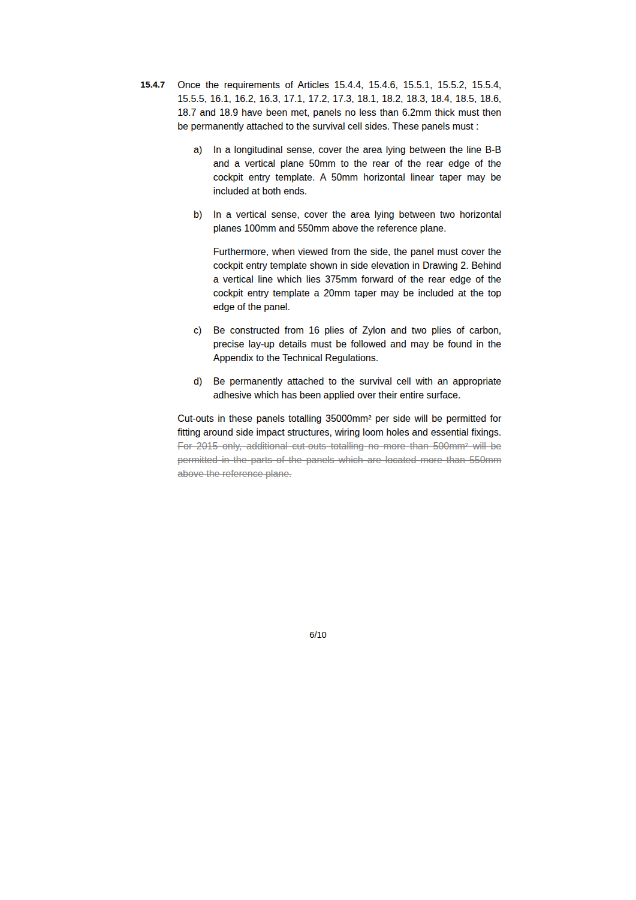15.4.7
Once the requirements of Articles 15.4.4, 15.4.6, 15.5.1, 15.5.2, 15.5.4, 15.5.5, 16.1, 16.2, 16.3, 17.1, 17.2, 17.3, 18.1, 18.2, 18.3, 18.4, 18.5, 18.6, 18.7 and 18.9 have been met, panels no less than 6.2mm thick must then be permanently attached to the survival cell sides. These panels must :
a)
In a longitudinal sense, cover the area lying between the line B-B and a vertical plane 50mm to the rear of the rear edge of the cockpit entry template. A 50mm horizontal linear taper may be included at both ends.
b)
In a vertical sense, cover the area lying between two horizontal planes 100mm and 550mm above the reference plane.
Furthermore, when viewed from the side, the panel must cover the cockpit entry template shown in side elevation in Drawing 2. Behind a vertical line which lies 375mm forward of the rear edge of the cockpit entry template a 20mm taper may be included at the top edge of the panel.
c)
Be constructed from 16 plies of Zylon and two plies of carbon, precise lay-up details must be followed and may be found in the Appendix to the Technical Regulations.
d)
Be permanently attached to the survival cell with an appropriate adhesive which has been applied over their entire surface.
Cut-outs in these panels totalling 35000mm² per side will be permitted for fitting around side impact structures, wiring loom holes and essential fixings. For 2015 only, additional cut-outs totalling no more than 500mm² will be permitted in the parts of the panels which are located more than 550mm above the reference plane.
6/10